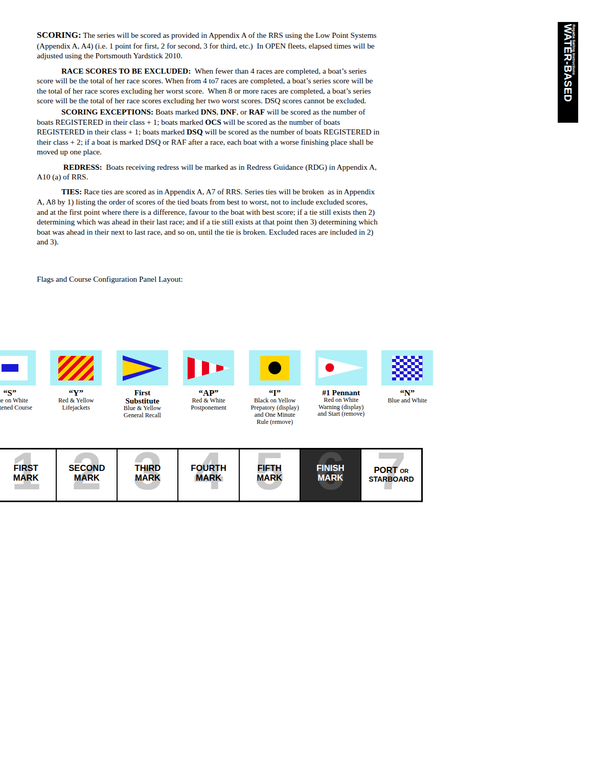WATER-BASED
Regatta Sailing Instructions
SCORING: The series will be scored as provided in Appendix A of the RRS using the Low Point Systems (Appendix A, A4) (i.e. 1 point for first, 2 for second, 3 for third, etc.) In OPEN fleets, elapsed times will be adjusted using the Portsmouth Yardstick 2010.
RACE SCORES TO BE EXCLUDED: When fewer than 4 races are completed, a boat’s series score will be the total of her race scores. When from 4 to7 races are completed, a boat’s series score will be the total of her race scores excluding her worst score. When 8 or more races are completed, a boat’s series score will be the total of her race scores excluding her two worst scores. DSQ scores cannot be excluded.
SCORING EXCEPTIONS: Boats marked DNS, DNF, or RAF will be scored as the number of boats REGISTERED in their class + 1; boats marked OCS will be scored as the number of boats REGISTERED in their class + 1; boats marked DSQ will be scored as the number of boats REGISTERED in their class + 2; if a boat is marked DSQ or RAF after a race, each boat with a worse finishing place shall be moved up one place.
REDRESS: Boats receiving redress will be marked as in Redress Guidance (RDG) in Appendix A, A10 (a) of RRS.
TIES: Race ties are scored as in Appendix A, A7 of RRS. Series ties will be broken as in Appendix A, A8 by 1) listing the order of scores of the tied boats from best to worst, not to include excluded scores, and at the first point where there is a difference, favour to the boat with best score; if a tie still exists then 2) determining which was ahead in their last race; and if a tie still exists at that point then 3) determining which boat was ahead in their next to last race, and so on, until the tie is broken. Excluded races are included in 2) and 3).
Flags and Course Configuration Panel Layout:
“S”
Blue on White
Shortened Course
“Y”
Red & Yellow
Lifejackets
First Substitute
Blue & Yellow
General Recall
“AP”
Red & White
Postponement
“I”
Black on Yellow
Prepatory (display)
and One Minute
Rule (remove)
#1 Pennant
Red on White
Warning (display)
and Start (remove)
“N”
Blue and White
1
FIRST
MARK
2
SECOND
MARK
3
THIRD
MARK
4
FOURTH
MARK
5
FIFTH
MARK
6
FINISH
MARK
7
PORT OR
STARBOARD